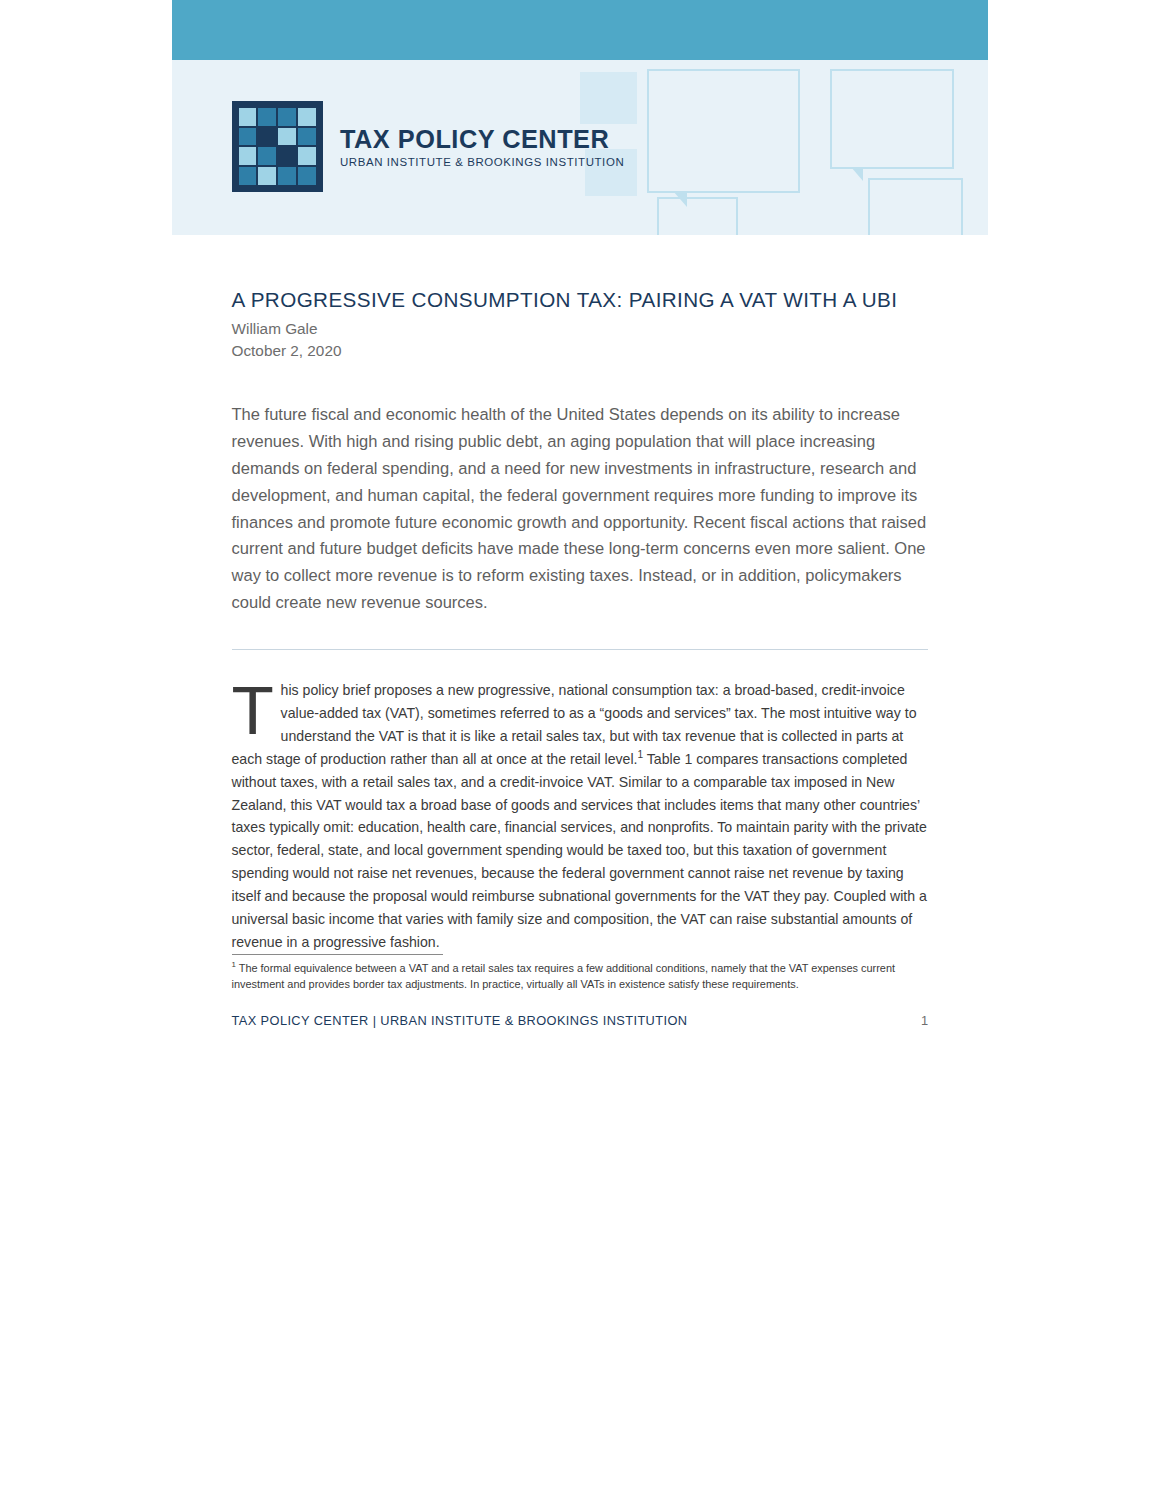TAX POLICY CENTER
URBAN INSTITUTE & BROOKINGS INSTITUTION
A Progressive Consumption Tax: Pairing a VAT with a UBI
William Gale
October 2, 2020
The future fiscal and economic health of the United States depends on its ability to increase revenues. With high and rising public debt, an aging population that will place increasing demands on federal spending, and a need for new investments in infrastructure, research and development, and human capital, the federal government requires more funding to improve its finances and promote future economic growth and opportunity. Recent fiscal actions that raised current and future budget deficits have made these long-term concerns even more salient. One way to collect more revenue is to reform existing taxes. Instead, or in addition, policymakers could create new revenue sources.
This policy brief proposes a new progressive, national consumption tax: a broad-based, credit-invoice value-added tax (VAT), sometimes referred to as a “goods and services” tax. The most intuitive way to understand the VAT is that it is like a retail sales tax, but with tax revenue that is collected in parts at each stage of production rather than all at once at the retail level.1 Table 1 compares transactions completed without taxes, with a retail sales tax, and a credit-invoice VAT. Similar to a comparable tax imposed in New Zealand, this VAT would tax a broad base of goods and services that includes items that many other countries’ taxes typically omit: education, health care, financial services, and nonprofits. To maintain parity with the private sector, federal, state, and local government spending would be taxed too, but this taxation of government spending would not raise net revenues, because the federal government cannot raise net revenue by taxing itself and because the proposal would reimburse subnational governments for the VAT they pay. Coupled with a universal basic income that varies with family size and composition, the VAT can raise substantial amounts of revenue in a progressive fashion.
1 The formal equivalence between a VAT and a retail sales tax requires a few additional conditions, namely that the VAT expenses current investment and provides border tax adjustments. In practice, virtually all VATs in existence satisfy these requirements.
TAX POLICY CENTER | URBAN INSTITUTE & BROOKINGS INSTITUTION
1